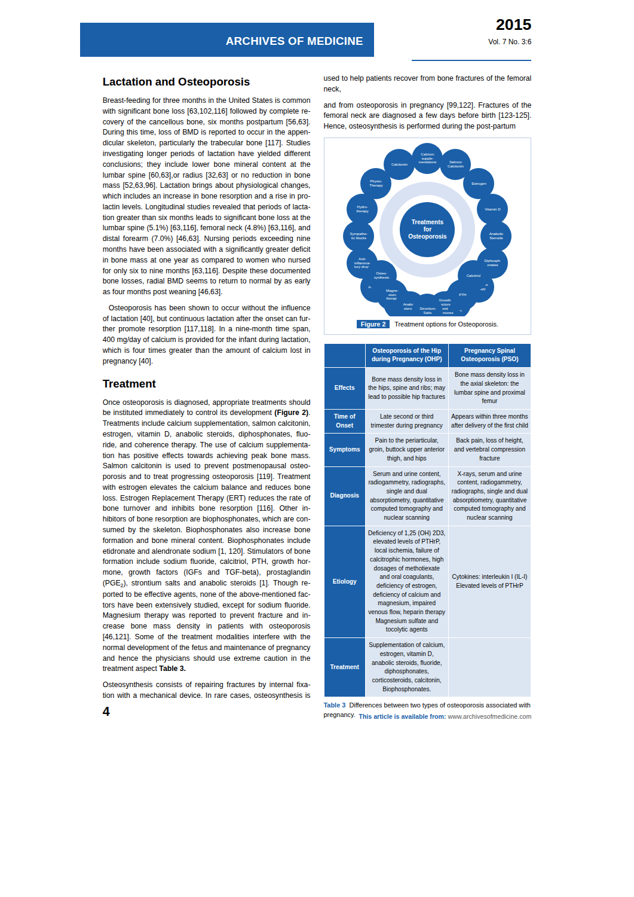ARCHIVES OF MEDICINE
2015
Vol. 7 No. 3:6
Lactation and Osteoporosis
Breast-feeding for three months in the United States is common with significant bone loss [63,102,116] followed by complete recovery of the cancellous bone, six months postpartum [56,63]. During this time, loss of BMD is reported to occur in the appendicular skeleton, particularly the trabecular bone [117]. Studies investigating longer periods of lactation have yielded different conclusions; they include lower bone mineral content at the lumbar spine [60,63],or radius [32,63] or no reduction in bone mass [52,63,96]. Lactation brings about physiological changes, which includes an increase in bone resorption and a rise in prolactin levels. Longitudinal studies revealed that periods of lactation greater than six months leads to significant bone loss at the lumbar spine (5.1%) [63,116], femoral neck (4.8%) [63,116], and distal forearm (7.0%) [46,63]. Nursing periods exceeding nine months have been associated with a significantly greater deficit in bone mass at one year as compared to women who nursed for only six to nine months [63,116]. Despite these documented bone losses, radial BMD seems to return to normal by as early as four months post weaning [46,63].
Osteoporosis has been shown to occur without the influence of lactation [40], but continuous lactation after the onset can further promote resorption [117,118]. In a nine-month time span, 400 mg/day of calcium is provided for the infant during lactation, which is four times greater than the amount of calcium lost in pregnancy [40].
Treatment
Once osteoporosis is diagnosed, appropriate treatments should be instituted immediately to control its development (Figure 2). Treatments include calcium supplementation, salmon calcitonin, estrogen, vitamin D, anabolic steroids, diphosphonates, fluoride, and coherence therapy. The use of calcium supplementation has positive effects towards achieving peak bone mass. Salmon calcitonin is used to prevent postmenopausal osteoporosis and to treat progressing osteoporosis [119]. Treatment with estrogen elevates the calcium balance and reduces bone loss. Estrogen Replacement Therapy (ERT) reduces the rate of bone turnover and inhibits bone resorption [116]. Other inhibitors of bone resorption are biophosphonates, which are consumed by the skeleton. Biophosphonates also increase bone formation and bone mineral content. Biophosphonates include etidronate and alendronate sodium [1, 120]. Stimulators of bone formation include sodium fluoride, calcitriol, PTH, growth hormone, growth factors (IGFs and TGF-beta), prostaglandin (PGE2), strontium salts and anabolic steroids [1]. Though reported to be effective agents, none of the above-mentioned factors have been extensively studied, except for sodium fluoride. Magnesium therapy was reported to prevent fracture and increase bone mass density in patients with osteoporosis [46,121]. Some of the treatment modalities interfere with the normal development of the fetus and maintenance of pregnancy and hence the physicians should use extreme caution in the treatment aspect Table 3.
Osteosynthesis consists of repairing fractures by internal fixation with a mechanical device. In rare cases, osteosynthesis is used to help patients recover from bone fractures of the femoral neck,
and from osteoporosis in pregnancy [99,122]. Fractures of the femoral neck are diagnosed a few days before birth [123-125]. Hence, osteosynthesis is performed during the post-partum
Treatments
for
Osteoporosis
Calcium
supple-
mentations
Salmon
Calcitonin
Calcitonin
Estrogen
Physio-
Therapy
Vitamin D
Hydro-
therapy
Anabolic
Steroids
Sympathe-
tic blocks
Diphosph-
onates
Anti-
inflamma-
tory drugs
Coherence
Therapy
Analgesic
Estrogen
Replace-
ment
Therapy
Physical
Therapy
Sodium
Fluoride
Calcitriol
Osteo-
synthesis
PTH
Magne-
sium
therapy
Growth
factors
and
Hormones
Anabolic
steroids
Strontium
Salts
Figure 2 Treatment options for Osteoporosis.
| | Osteoporosis of the Hip during Pregnancy (OHP) | Pregnancy Spinal Osteoporosis (PSO) |
| --- | --- | --- |
| Effects | Bone mass density loss in the hips, spine and ribs; may lead to possible hip fractures | Bone mass density loss in the axial skeleton: the lumbar spine and proximal femur |
| Time of Onset | Late second or third trimester during pregnancy | Appears within three months after delivery of the first child |
| Symptoms | Pain to the periarticular, groin, buttock upper anterior thigh, and hips | Back pain, loss of height, and vertebral compression fracture |
| Diagnosis | Serum and urine content, radiogammetry, radiographs, single and dual absorptiometry, quantitative computed tomography and nuclear scanning | X-rays, serum and urine content, radiogammetry, radiographs, single and dual absorptiometry, quantitative computed tomography and nuclear scanning |
| Etiology | Deficiency of 1,25 (OH) 2D3, elevated levels of PTHrP, local ischemia, failure of calcitrophic hormones, high dosages of methotiexate and oral coagulants, deficiency of estrogen, deficiency of calcium and magnesium, impaired venous flow, heparin therapy Magnesium sulfate and tocolytic agents | Cytokines: interleukin I (IL-I) Elevated levels of PTHrP |
| Treatment | Supplementation of calcium, estrogen, vitamin D, anabolic steroids, fluoride, diphosphonates, corticosteroids, calcitonin, Biophosphonates. | |
Table 3 Differences between two types of osteoporosis associated with pregnancy.
4
This article is available from: www.archivesofmedicine.com